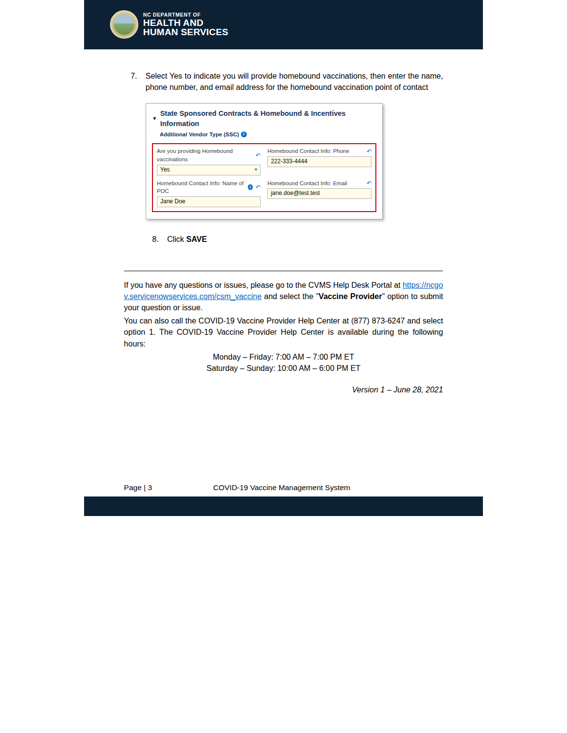NC DEPARTMENT OF
HEALTH AND
HUMAN SERVICES
7. Select Yes to indicate you will provide homebound vaccinations, then enter the name, phone number, and email address for the homebound vaccination point of contact
▼ State Sponsored Contracts & Homebound & Incentives Information
Additional Vendor Type (SSC) i
Are you providing Homebound vaccinations ↶
Yes
Homebound Contact Info: Phone ↶
222-333-4444
Homebound Contact Info: Name of POC i ↶
Jane Doe
Homebound Contact Info: Email ↶
jane.doe@test.test
8. Click SAVE
If you have any questions or issues, please go to the CVMS Help Desk Portal at https://ncgov.servicenowservices.com/csm_vaccine and select the "Vaccine Provider" option to submit your question or issue.
You can also call the COVID-19 Vaccine Provider Help Center at (877) 873-6247 and select option 1. The COVID-19 Vaccine Provider Help Center is available during the following hours:
Monday – Friday: 7:00 AM – 7:00 PM ET
Saturday – Sunday: 10:00 AM – 6:00 PM ET
Version 1 – June 28, 2021
Page | 3
COVID-19 Vaccine Management System